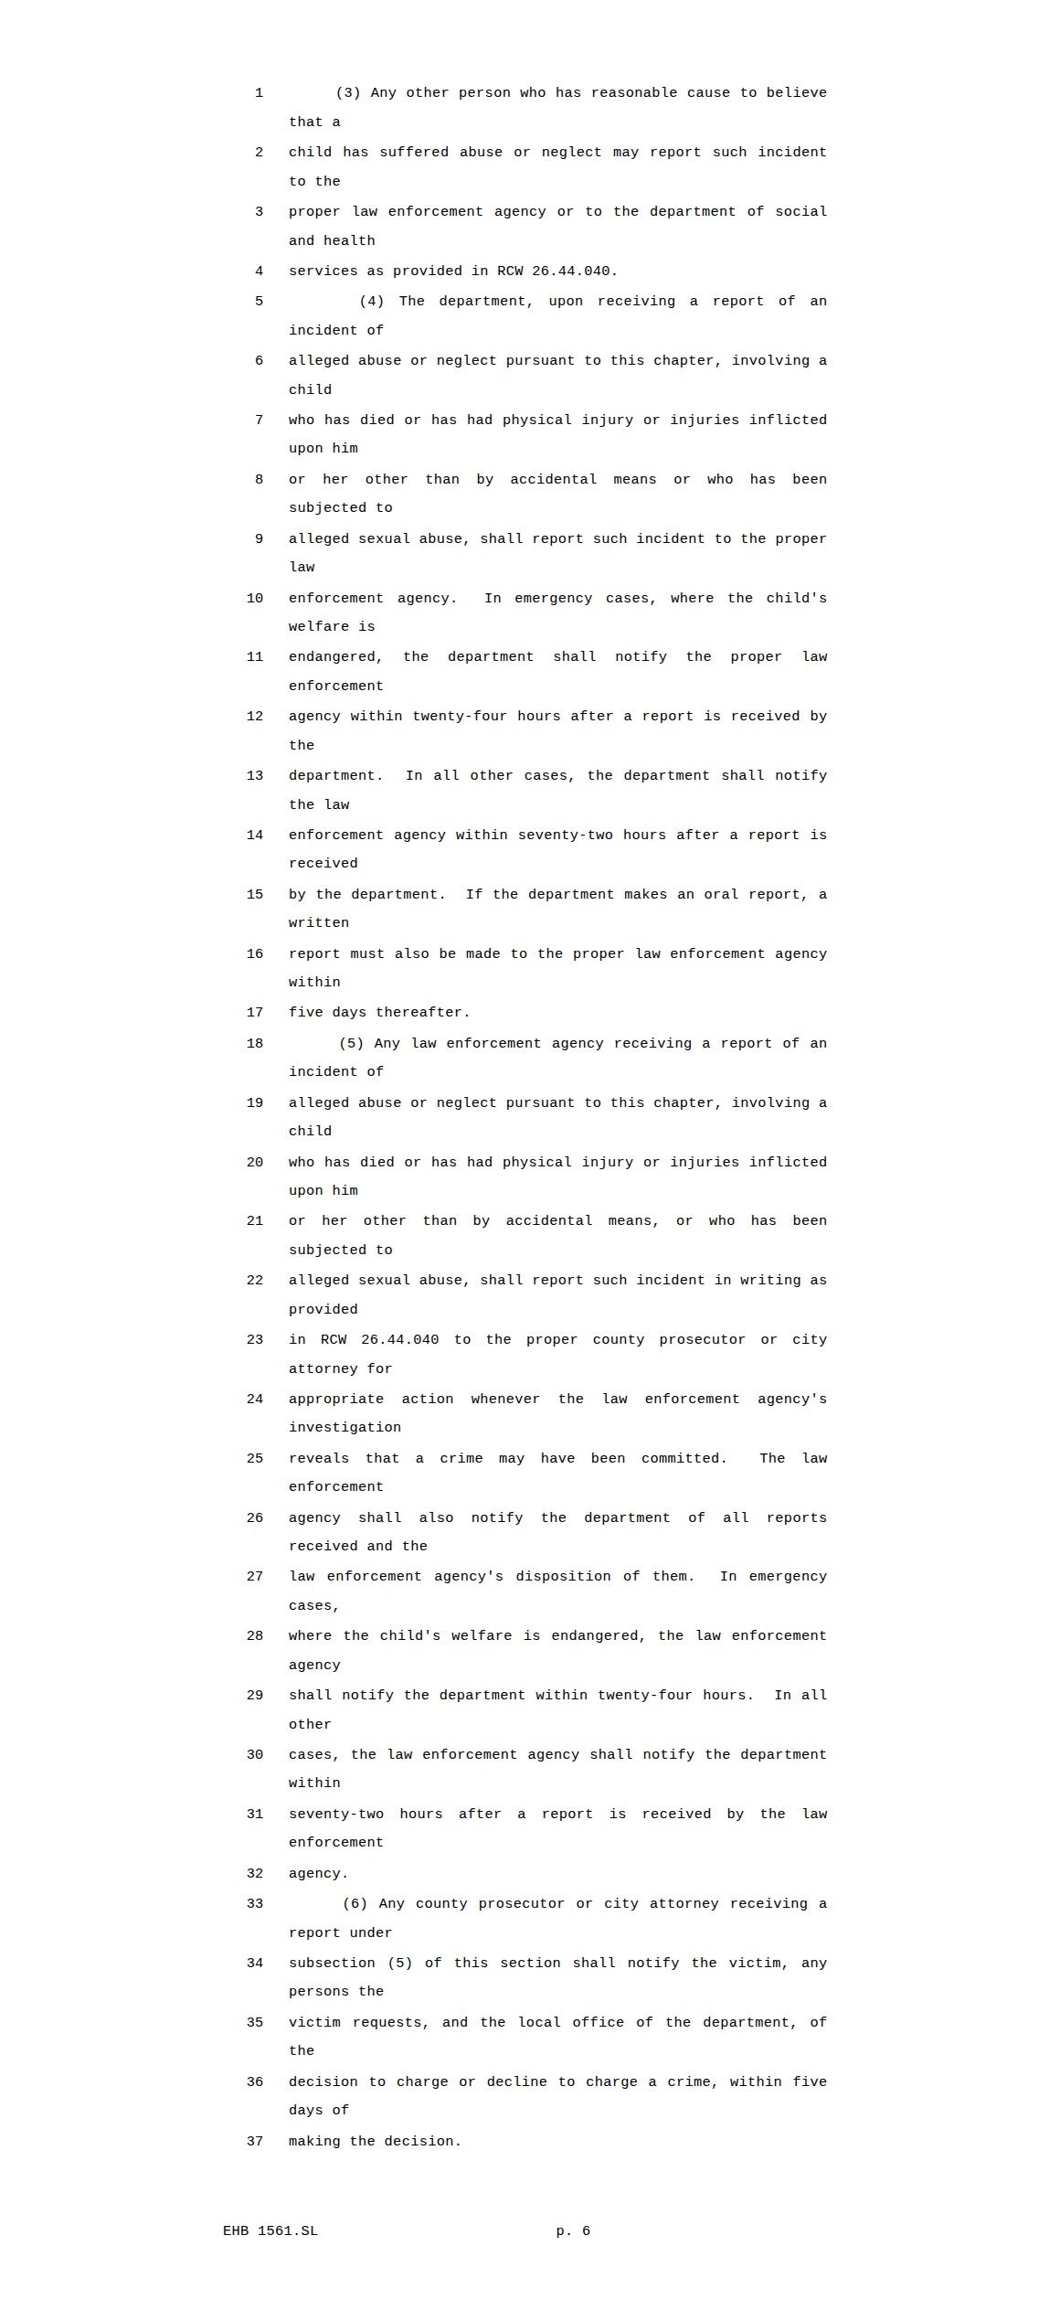| 1 | (3) Any other person who has reasonable cause to believe that a |
| 2 | child has suffered abuse or neglect may report such incident to the |
| 3 | proper law enforcement agency or to the department of social and health |
| 4 | services as provided in RCW 26.44.040. |
| 5 | (4) The department, upon receiving a report of an incident of |
| 6 | alleged abuse or neglect pursuant to this chapter, involving a child |
| 7 | who has died or has had physical injury or injuries inflicted upon him |
| 8 | or her other than by accidental means or who has been subjected to |
| 9 | alleged sexual abuse, shall report such incident to the proper law |
| 10 | enforcement agency. In emergency cases, where the child's welfare is |
| 11 | endangered, the department shall notify the proper law enforcement |
| 12 | agency within twenty-four hours after a report is received by the |
| 13 | department. In all other cases, the department shall notify the law |
| 14 | enforcement agency within seventy-two hours after a report is received |
| 15 | by the department. If the department makes an oral report, a written |
| 16 | report must also be made to the proper law enforcement agency within |
| 17 | five days thereafter. |
| 18 | (5) Any law enforcement agency receiving a report of an incident of |
| 19 | alleged abuse or neglect pursuant to this chapter, involving a child |
| 20 | who has died or has had physical injury or injuries inflicted upon him |
| 21 | or her other than by accidental means, or who has been subjected to |
| 22 | alleged sexual abuse, shall report such incident in writing as provided |
| 23 | in RCW 26.44.040 to the proper county prosecutor or city attorney for |
| 24 | appropriate action whenever the law enforcement agency's investigation |
| 25 | reveals that a crime may have been committed. The law enforcement |
| 26 | agency shall also notify the department of all reports received and the |
| 27 | law enforcement agency's disposition of them. In emergency cases, |
| 28 | where the child's welfare is endangered, the law enforcement agency |
| 29 | shall notify the department within twenty-four hours. In all other |
| 30 | cases, the law enforcement agency shall notify the department within |
| 31 | seventy-two hours after a report is received by the law enforcement |
| 32 | agency. |
| 33 | (6) Any county prosecutor or city attorney receiving a report under |
| 34 | subsection (5) of this section shall notify the victim, any persons the |
| 35 | victim requests, and the local office of the department, of the |
| 36 | decision to charge or decline to charge a crime, within five days of |
| 37 | making the decision. |
EHB 1561.SL p. 6